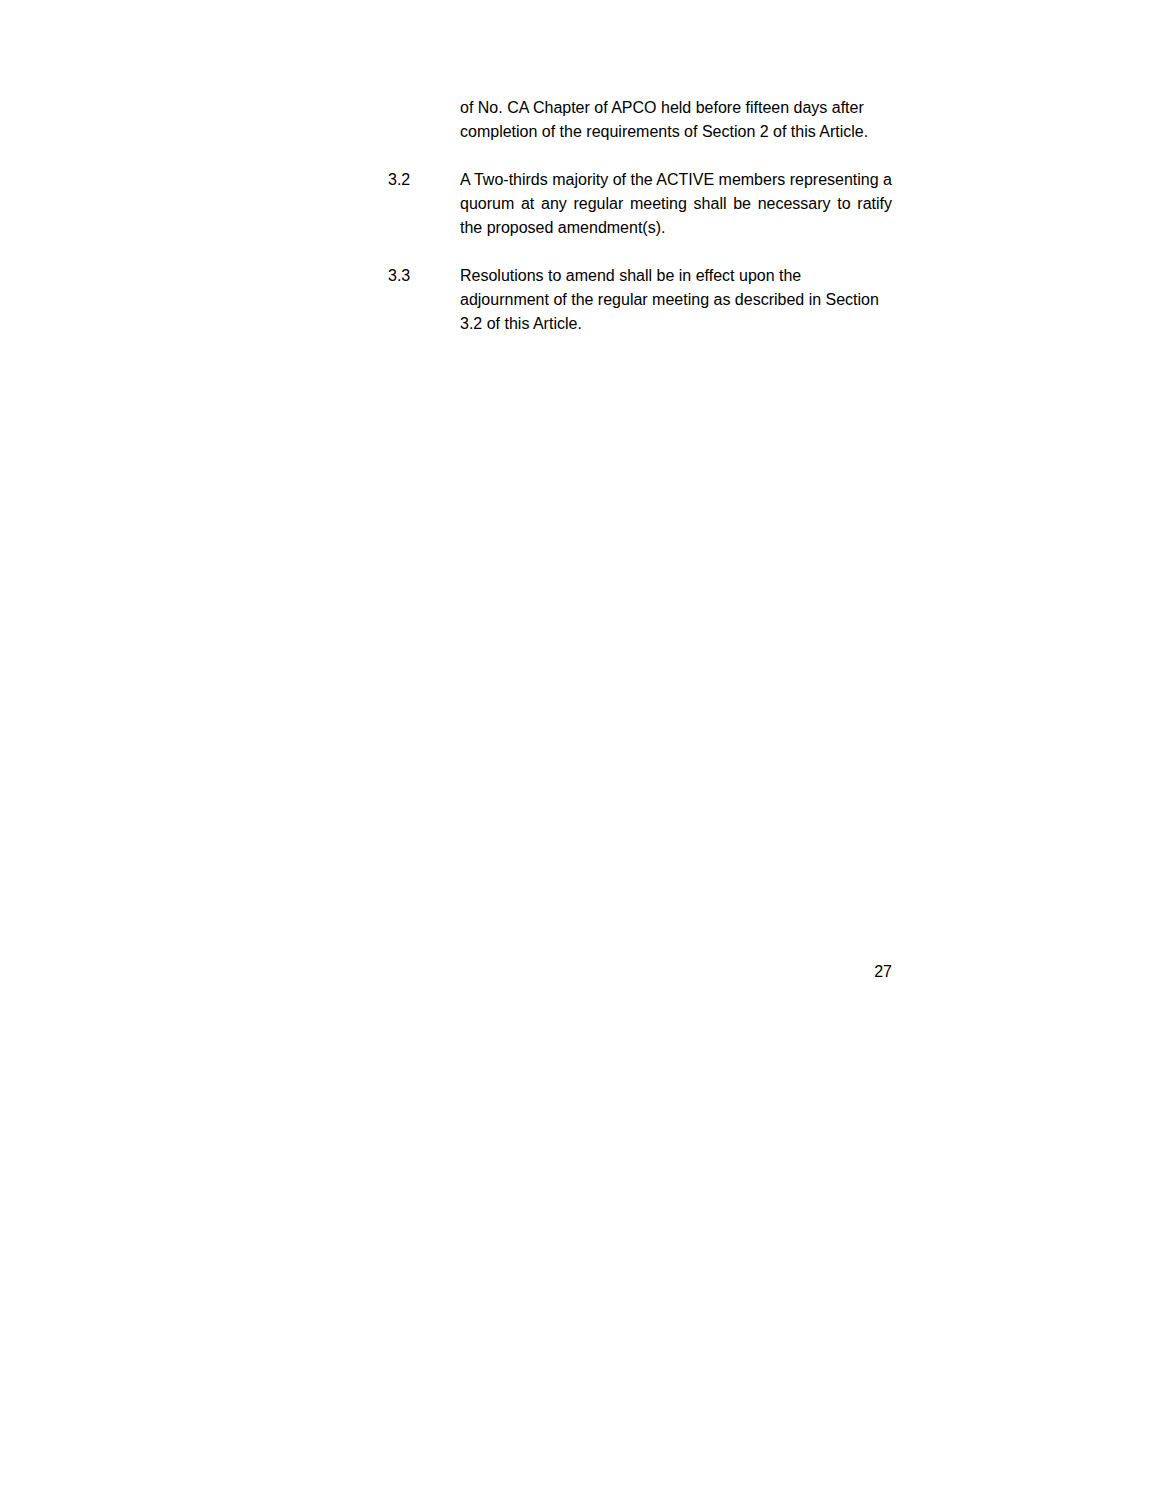of No. CA Chapter of APCO held before fifteen days after completion of the requirements of Section 2 of this Article.
3.2 A Two-thirds majority of the ACTIVE members representing a quorum at any regular meeting shall be necessary to ratify the proposed amendment(s).
3.3 Resolutions to amend shall be in effect upon the adjournment of the regular meeting as described in Section 3.2 of this Article.
27